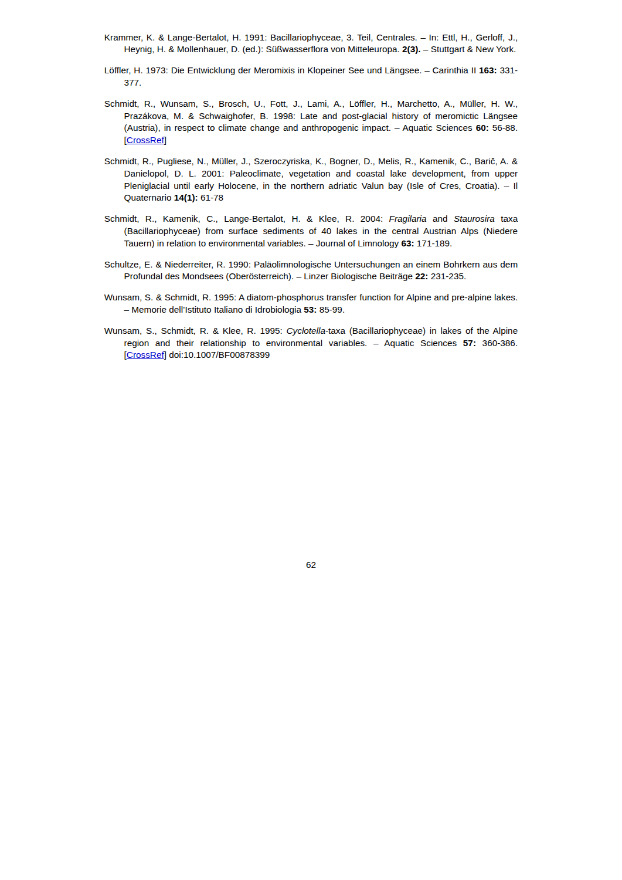Krammer, K. & Lange-Bertalot, H. 1991: Bacillariophyceae, 3. Teil, Centrales. – In: Ettl, H., Gerloff, J., Heynig, H. & Mollenhauer, D. (ed.): Süßwasserflora von Mitteleuropa. 2(3). – Stuttgart & New York.
Löffler, H. 1973: Die Entwicklung der Meromixis in Klopeiner See und Längsee. – Carinthia II 163: 331-377.
Schmidt, R., Wunsam, S., Brosch, U., Fott, J., Lami, A., Löffler, H., Marchetto, A., Müller, H. W., Prazákova, M. & Schwaighofer, B. 1998: Late and post-glacial history of meromictic Längsee (Austria), in respect to climate change and anthropogenic impact. – Aquatic Sciences 60: 56-88. [CrossRef]
Schmidt, R., Pugliese, N., Müller, J., Szeroczyriska, K., Bogner, D., Melis, R., Kamenik, C., Barič, A. & Danielopol, D. L. 2001: Paleoclimate, vegetation and coastal lake development, from upper Pleniglacial until early Holocene, in the northern adriatic Valun bay (Isle of Cres, Croatia). – Il Quaternario 14(1): 61-78
Schmidt, R., Kamenik, C., Lange-Bertalot, H. & Klee, R. 2004: Fragilaria and Staurosira taxa (Bacillariophyceae) from surface sediments of 40 lakes in the central Austrian Alps (Niedere Tauern) in relation to environmental variables. – Journal of Limnology 63: 171-189.
Schultze, E. & Niederreiter, R. 1990: Paläolimnologische Untersuchungen an einem Bohrkern aus dem Profundal des Mondsees (Oberösterreich). – Linzer Biologische Beiträge 22: 231-235.
Wunsam, S. & Schmidt, R. 1995: A diatom-phosphorus transfer function for Alpine and pre-alpine lakes. – Memorie dell’Istituto Italiano di Idrobiologia 53: 85-99.
Wunsam, S., Schmidt, R. & Klee, R. 1995: Cyclotella-taxa (Bacillariophyceae) in lakes of the Alpine region and their relationship to environmental variables. – Aquatic Sciences 57: 360-386. [CrossRef] doi:10.1007/BF00878399
62